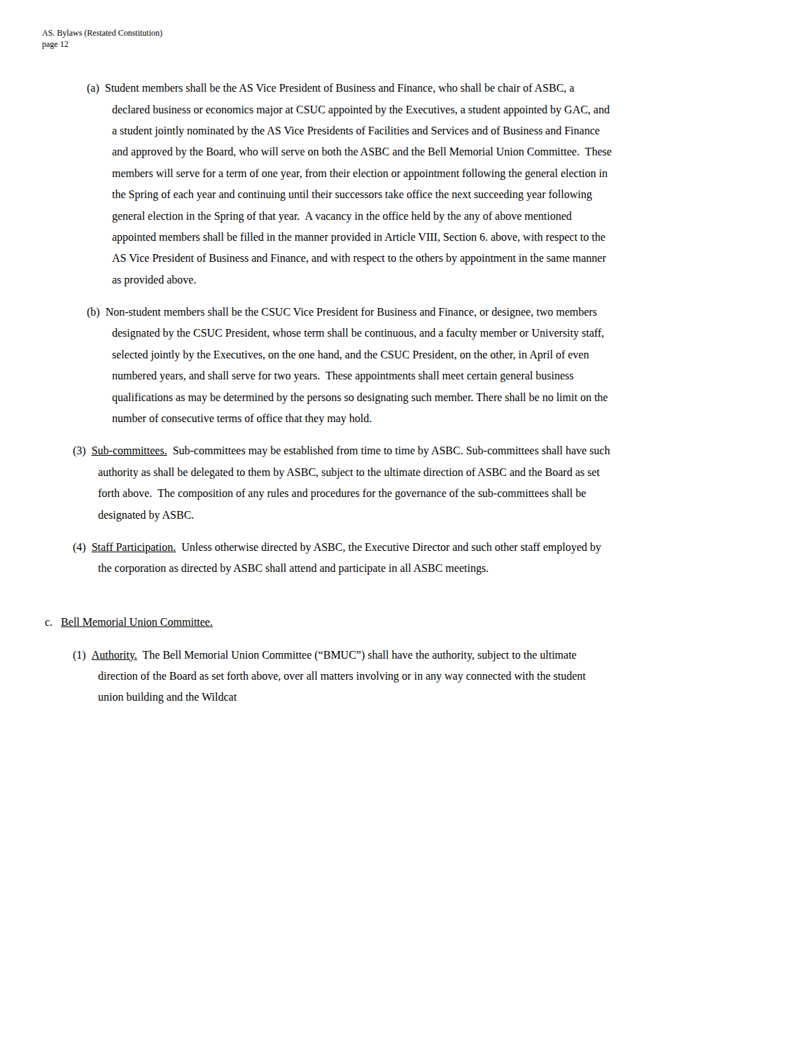AS. Bylaws (Restated Constitution)
page 12
(a) Student members shall be the AS Vice President of Business and Finance, who shall be chair of ASBC, a declared business or economics major at CSUC appointed by the Executives, a student appointed by GAC, and a student jointly nominated by the AS Vice Presidents of Facilities and Services and of Business and Finance and approved by the Board, who will serve on both the ASBC and the Bell Memorial Union Committee. These members will serve for a term of one year, from their election or appointment following the general election in the Spring of each year and continuing until their successors take office the next succeeding year following general election in the Spring of that year. A vacancy in the office held by the any of above mentioned appointed members shall be filled in the manner provided in Article VIII, Section 6. above, with respect to the AS Vice President of Business and Finance, and with respect to the others by appointment in the same manner as provided above.
(b) Non-student members shall be the CSUC Vice President for Business and Finance, or designee, two members designated by the CSUC President, whose term shall be continuous, and a faculty member or University staff, selected jointly by the Executives, on the one hand, and the CSUC President, on the other, in April of even numbered years, and shall serve for two years. These appointments shall meet certain general business qualifications as may be determined by the persons so designating such member. There shall be no limit on the number of consecutive terms of office that they may hold.
(3) Sub-committees. Sub-committees may be established from time to time by ASBC. Sub-committees shall have such authority as shall be delegated to them by ASBC, subject to the ultimate direction of ASBC and the Board as set forth above. The composition of any rules and procedures for the governance of the sub-committees shall be designated by ASBC.
(4) Staff Participation. Unless otherwise directed by ASBC, the Executive Director and such other staff employed by the corporation as directed by ASBC shall attend and participate in all ASBC meetings.
c. Bell Memorial Union Committee.
(1) Authority. The Bell Memorial Union Committee (“BMUC”) shall have the authority, subject to the ultimate direction of the Board as set forth above, over all matters involving or in any way connected with the student union building and the Wildcat